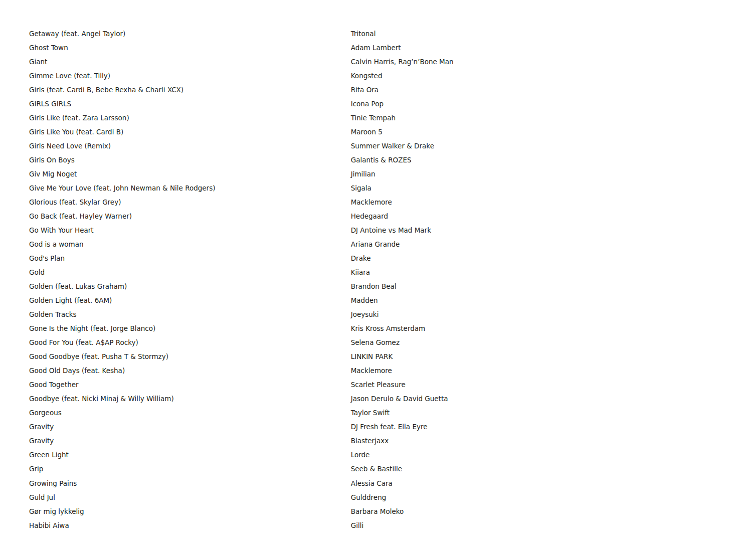| Getaway (feat. Angel Taylor) | Tritonal |
| Ghost Town | Adam Lambert |
| Giant | Calvin Harris, Rag’n’Bone Man |
| Gimme Love (feat. Tilly) | Kongsted |
| Girls (feat. Cardi B, Bebe Rexha & Charli XCX) | Rita Ora |
| GIRLS GIRLS | Icona Pop |
| Girls Like (feat. Zara Larsson) | Tinie Tempah |
| Girls Like You (feat. Cardi B) | Maroon 5 |
| Girls Need Love (Remix) | Summer Walker & Drake |
| Girls On Boys | Galantis & ROZES |
| Giv Mig Noget | Jimilian |
| Give Me Your Love (feat. John Newman & Nile Rodgers) | Sigala |
| Glorious (feat. Skylar Grey) | Macklemore |
| Go Back (feat. Hayley Warner) | Hedegaard |
| Go With Your Heart | DJ Antoine vs Mad Mark |
| God is a woman | Ariana Grande |
| God's Plan | Drake |
| Gold | Kiiara |
| Golden (feat. Lukas Graham) | Brandon Beal |
| Golden Light (feat. 6AM) | Madden |
| Golden Tracks | Joeysuki |
| Gone Is the Night (feat. Jorge Blanco) | Kris Kross Amsterdam |
| Good For You (feat. A$AP Rocky) | Selena Gomez |
| Good Goodbye (feat. Pusha T & Stormzy) | LINKIN PARK |
| Good Old Days (feat. Kesha) | Macklemore |
| Good Together | Scarlet Pleasure |
| Goodbye (feat. Nicki Minaj & Willy William) | Jason Derulo & David Guetta |
| Gorgeous | Taylor Swift |
| Gravity | DJ Fresh feat. Ella Eyre |
| Gravity | Blasterjaxx |
| Green Light | Lorde |
| Grip | Seeb & Bastille |
| Growing Pains | Alessia Cara |
| Guld Jul | Gulddreng |
| Gør mig lykkelig | Barbara Moleko |
| Habibi Aiwa | Gilli |